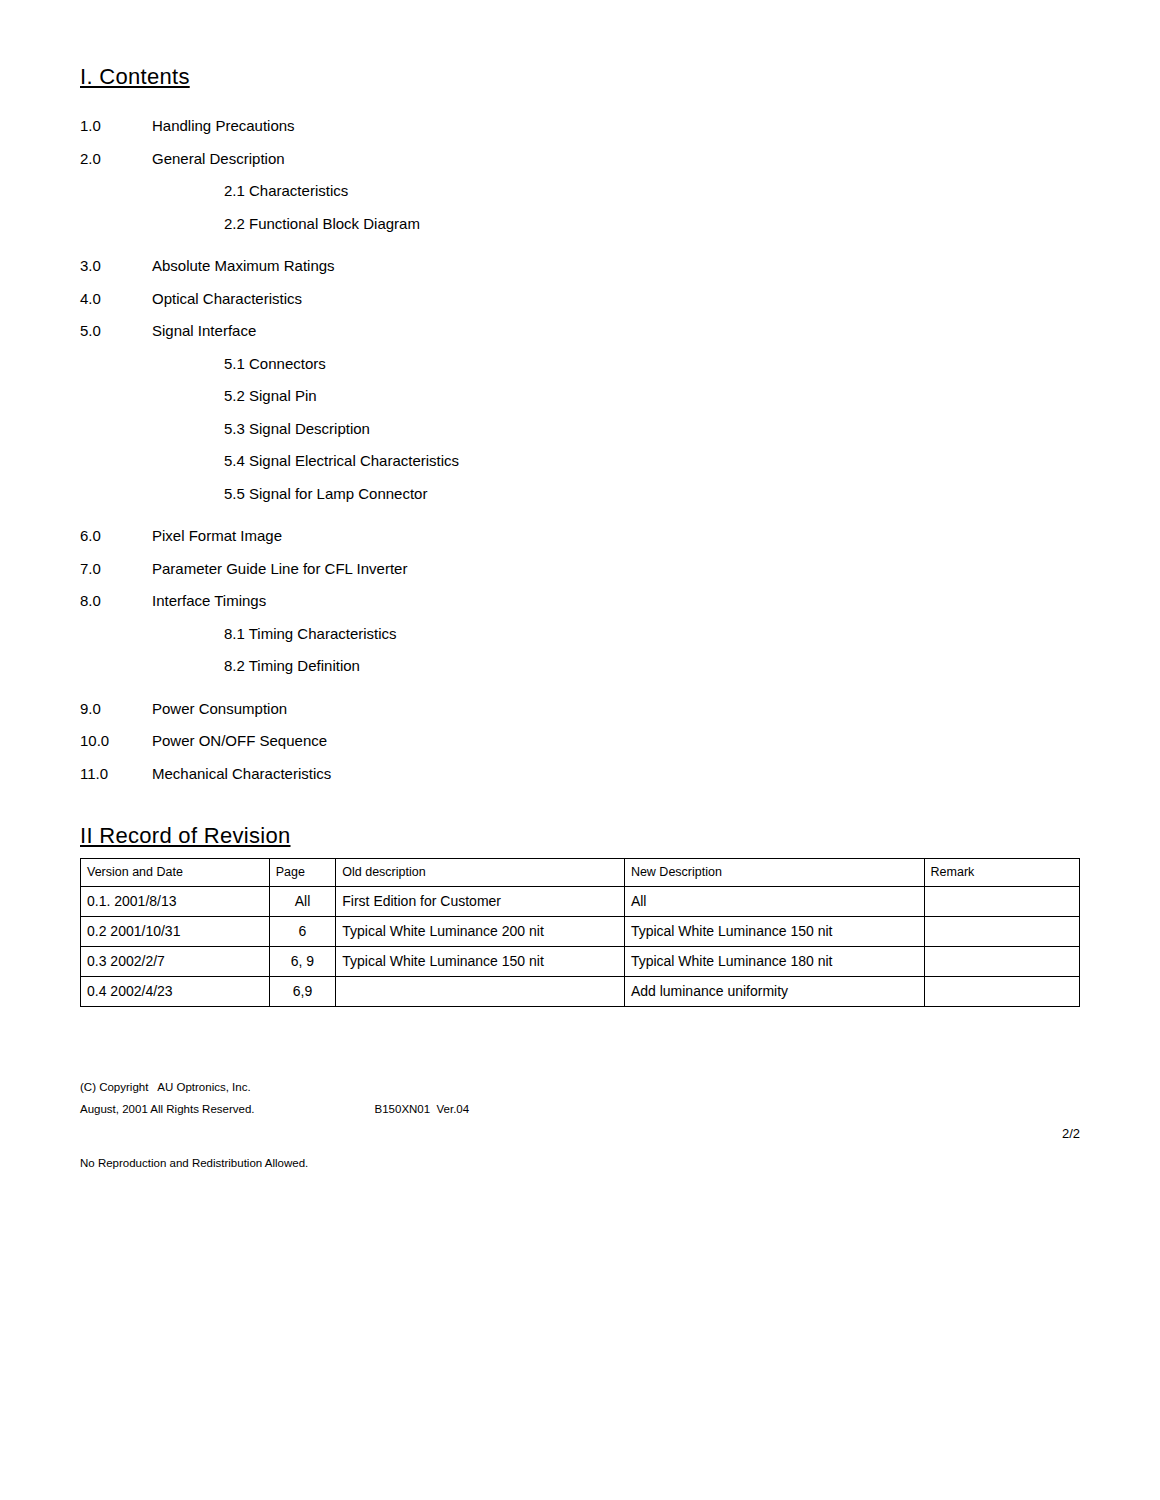I. Contents
1.0 Handling Precautions
2.0 General Description
2.1 Characteristics
2.2 Functional Block Diagram
3.0 Absolute Maximum Ratings
4.0 Optical Characteristics
5.0 Signal Interface
5.1 Connectors
5.2 Signal Pin
5.3 Signal Description
5.4 Signal Electrical Characteristics
5.5 Signal for Lamp Connector
6.0 Pixel Format Image
7.0 Parameter Guide Line for CFL Inverter
8.0 Interface Timings
8.1 Timing Characteristics
8.2 Timing Definition
9.0 Power Consumption
10.0 Power ON/OFF Sequence
11.0 Mechanical Characteristics
II Record of Revision
| Version and Date | Page | Old description | New Description | Remark |
| --- | --- | --- | --- | --- |
| 0.1. 2001/8/13 | All | First Edition for Customer | All | |
| 0.2 2001/10/31 | 6 | Typical White Luminance 200 nit | Typical White Luminance 150 nit | |
| 0.3 2002/2/7 | 6, 9 | Typical White Luminance 150 nit | Typical White Luminance 180 nit | |
| 0.4 2002/4/23 | 6,9 | | Add luminance uniformity | |
(C) Copyright AU Optronics, Inc.
August, 2001 All Rights Reserved. B150XN01 Ver.04
2/2
No Reproduction and Redistribution Allowed.